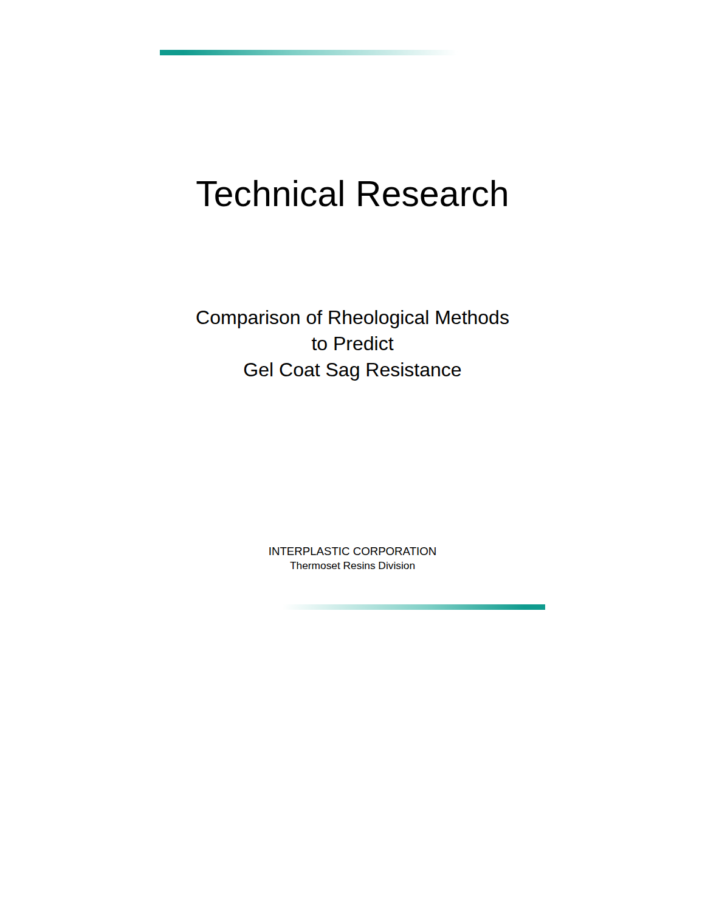Technical Research
Comparison of Rheological Methods
to Predict
Gel Coat Sag Resistance
INTERPLASTIC CORPORATION
Thermoset Resins Division